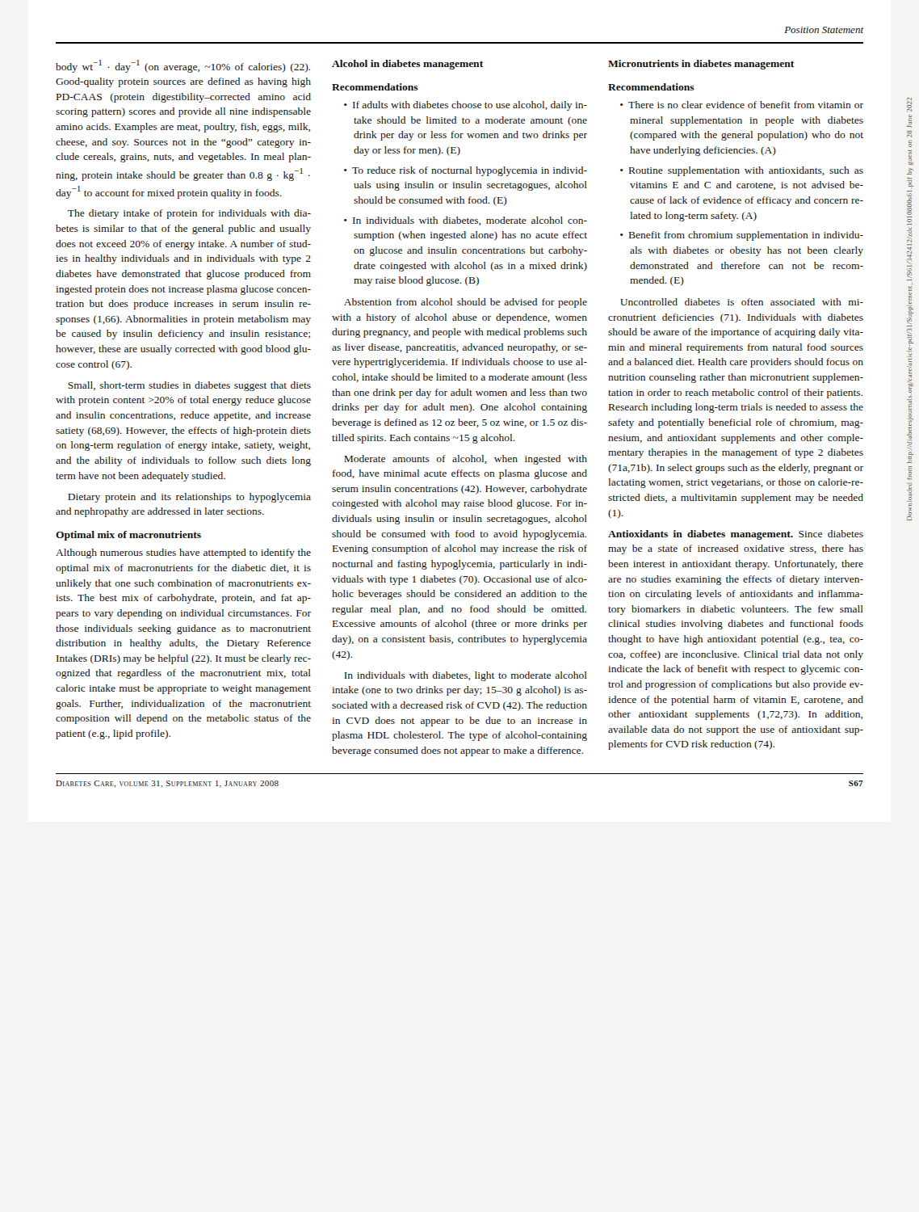Position Statement
Downloaded from http://diabetesjournals.org/care/article-pdf/31/Supplement_1/S61/342412/zdc1010800s61.pdf by guest on 28 June 2022
body wt−1 · day−1 (on average, ~10% of calories) (22). Good-quality protein sources are defined as having high PD-CAAS (protein digestibility–corrected amino acid scoring pattern) scores and provide all nine indispensable amino acids. Examples are meat, poultry, fish, eggs, milk, cheese, and soy. Sources not in the “good” category include cereals, grains, nuts, and vegetables. In meal planning, protein intake should be greater than 0.8 g · kg−1 · day−1 to account for mixed protein quality in foods.
The dietary intake of protein for individuals with diabetes is similar to that of the general public and usually does not exceed 20% of energy intake. A number of studies in healthy individuals and in individuals with type 2 diabetes have demonstrated that glucose produced from ingested protein does not increase plasma glucose concentration but does produce increases in serum insulin responses (1,66). Abnormalities in protein metabolism may be caused by insulin deficiency and insulin resistance; however, these are usually corrected with good blood glucose control (67).
Small, short-term studies in diabetes suggest that diets with protein content >20% of total energy reduce glucose and insulin concentrations, reduce appetite, and increase satiety (68,69). However, the effects of high-protein diets on long-term regulation of energy intake, satiety, weight, and the ability of individuals to follow such diets long term have not been adequately studied.
Dietary protein and its relationships to hypoglycemia and nephropathy are addressed in later sections.
Optimal mix of macronutrients
Although numerous studies have attempted to identify the optimal mix of macronutrients for the diabetic diet, it is unlikely that one such combination of macronutrients exists. The best mix of carbohydrate, protein, and fat appears to vary depending on individual circumstances. For those individuals seeking guidance as to macronutrient distribution in healthy adults, the Dietary Reference Intakes (DRIs) may be helpful (22). It must be clearly recognized that regardless of the macronutrient mix, total caloric intake must be appropriate to weight management goals. Further, individualization of the macronutrient composition will depend on the metabolic status of the patient (e.g., lipid profile).
Alcohol in diabetes management
Recommendations
If adults with diabetes choose to use alcohol, daily intake should be limited to a moderate amount (one drink per day or less for women and two drinks per day or less for men). (E)
To reduce risk of nocturnal hypoglycemia in individuals using insulin or insulin secretagogues, alcohol should be consumed with food. (E)
In individuals with diabetes, moderate alcohol consumption (when ingested alone) has no acute effect on glucose and insulin concentrations but carbohydrate coingested with alcohol (as in a mixed drink) may raise blood glucose. (B)
Abstention from alcohol should be advised for people with a history of alcohol abuse or dependence, women during pregnancy, and people with medical problems such as liver disease, pancreatitis, advanced neuropathy, or severe hypertriglyceridemia. If individuals choose to use alcohol, intake should be limited to a moderate amount (less than one drink per day for adult women and less than two drinks per day for adult men). One alcohol containing beverage is defined as 12 oz beer, 5 oz wine, or 1.5 oz distilled spirits. Each contains ~15 g alcohol.
Moderate amounts of alcohol, when ingested with food, have minimal acute effects on plasma glucose and serum insulin concentrations (42). However, carbohydrate coingested with alcohol may raise blood glucose. For individuals using insulin or insulin secretagogues, alcohol should be consumed with food to avoid hypoglycemia. Evening consumption of alcohol may increase the risk of nocturnal and fasting hypoglycemia, particularly in individuals with type 1 diabetes (70). Occasional use of alcoholic beverages should be considered an addition to the regular meal plan, and no food should be omitted. Excessive amounts of alcohol (three or more drinks per day), on a consistent basis, contributes to hyperglycemia (42).
In individuals with diabetes, light to moderate alcohol intake (one to two drinks per day; 15–30 g alcohol) is associated with a decreased risk of CVD (42). The reduction in CVD does not appear to be due to an increase in plasma HDL cholesterol. The type of alcohol-containing beverage consumed does not appear to make a difference.
Micronutrients in diabetes management
Recommendations
There is no clear evidence of benefit from vitamin or mineral supplementation in people with diabetes (compared with the general population) who do not have underlying deficiencies. (A)
Routine supplementation with antioxidants, such as vitamins E and C and carotene, is not advised because of lack of evidence of efficacy and concern related to long-term safety. (A)
Benefit from chromium supplementation in individuals with diabetes or obesity has not been clearly demonstrated and therefore can not be recommended. (E)
Uncontrolled diabetes is often associated with micronutrient deficiencies (71). Individuals with diabetes should be aware of the importance of acquiring daily vitamin and mineral requirements from natural food sources and a balanced diet. Health care providers should focus on nutrition counseling rather than micronutrient supplementation in order to reach metabolic control of their patients. Research including long-term trials is needed to assess the safety and potentially beneficial role of chromium, magnesium, and antioxidant supplements and other complementary therapies in the management of type 2 diabetes (71a,71b). In select groups such as the elderly, pregnant or lactating women, strict vegetarians, or those on calorie-restricted diets, a multivitamin supplement may be needed (1).
Antioxidants in diabetes management.
Since diabetes may be a state of increased oxidative stress, there has been interest in antioxidant therapy. Unfortunately, there are no studies examining the effects of dietary intervention on circulating levels of antioxidants and inflammatory biomarkers in diabetic volunteers. The few small clinical studies involving diabetes and functional foods thought to have high antioxidant potential (e.g., tea, cocoa, coffee) are inconclusive. Clinical trial data not only indicate the lack of benefit with respect to glycemic control and progression of complications but also provide evidence of the potential harm of vitamin E, carotene, and other antioxidant supplements (1,72,73). In addition, available data do not support the use of antioxidant supplements for CVD risk reduction (74).
Diabetes Care, volume 31, Supplement 1, January 2008
S67